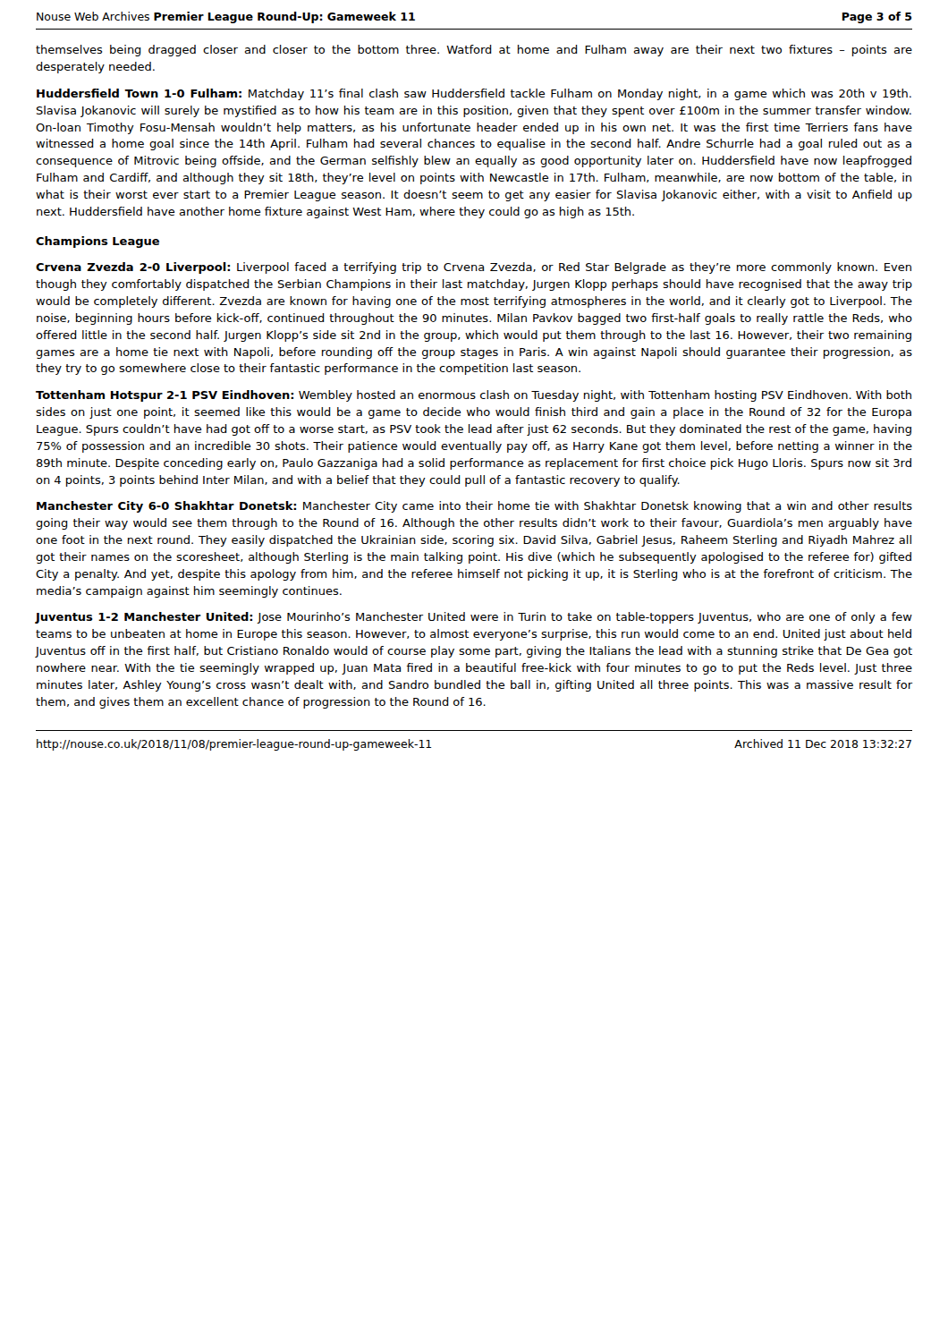Nouse Web Archives Premier League Round-Up: Gameweek 11
Page 3 of 5
themselves being dragged closer and closer to the bottom three. Watford at home and Fulham away are their next two fixtures – points are desperately needed.
Huddersfield Town 1-0 Fulham: Matchday 11’s final clash saw Huddersfield tackle Fulham on Monday night, in a game which was 20th v 19th. Slavisa Jokanovic will surely be mystified as to how his team are in this position, given that they spent over £100m in the summer transfer window. On-loan Timothy Fosu-Mensah wouldn’t help matters, as his unfortunate header ended up in his own net. It was the first time Terriers fans have witnessed a home goal since the 14th April. Fulham had several chances to equalise in the second half. Andre Schurrle had a goal ruled out as a consequence of Mitrovic being offside, and the German selfishly blew an equally as good opportunity later on. Huddersfield have now leapfrogged Fulham and Cardiff, and although they sit 18th, they’re level on points with Newcastle in 17th. Fulham, meanwhile, are now bottom of the table, in what is their worst ever start to a Premier League season. It doesn’t seem to get any easier for Slavisa Jokanovic either, with a visit to Anfield up next. Huddersfield have another home fixture against West Ham, where they could go as high as 15th.
Champions League
Crvena Zvezda 2-0 Liverpool: Liverpool faced a terrifying trip to Crvena Zvezda, or Red Star Belgrade as they’re more commonly known. Even though they comfortably dispatched the Serbian Champions in their last matchday, Jurgen Klopp perhaps should have recognised that the away trip would be completely different. Zvezda are known for having one of the most terrifying atmospheres in the world, and it clearly got to Liverpool. The noise, beginning hours before kick-off, continued throughout the 90 minutes. Milan Pavkov bagged two first-half goals to really rattle the Reds, who offered little in the second half. Jurgen Klopp’s side sit 2nd in the group, which would put them through to the last 16. However, their two remaining games are a home tie next with Napoli, before rounding off the group stages in Paris. A win against Napoli should guarantee their progression, as they try to go somewhere close to their fantastic performance in the competition last season.
Tottenham Hotspur 2-1 PSV Eindhoven: Wembley hosted an enormous clash on Tuesday night, with Tottenham hosting PSV Eindhoven. With both sides on just one point, it seemed like this would be a game to decide who would finish third and gain a place in the Round of 32 for the Europa League. Spurs couldn’t have had got off to a worse start, as PSV took the lead after just 62 seconds. But they dominated the rest of the game, having 75% of possession and an incredible 30 shots. Their patience would eventually pay off, as Harry Kane got them level, before netting a winner in the 89th minute. Despite conceding early on, Paulo Gazzaniga had a solid performance as replacement for first choice pick Hugo Lloris. Spurs now sit 3rd on 4 points, 3 points behind Inter Milan, and with a belief that they could pull of a fantastic recovery to qualify.
Manchester City 6-0 Shakhtar Donetsk: Manchester City came into their home tie with Shakhtar Donetsk knowing that a win and other results going their way would see them through to the Round of 16. Although the other results didn’t work to their favour, Guardiola’s men arguably have one foot in the next round. They easily dispatched the Ukrainian side, scoring six. David Silva, Gabriel Jesus, Raheem Sterling and Riyadh Mahrez all got their names on the scoresheet, although Sterling is the main talking point. His dive (which he subsequently apologised to the referee for) gifted City a penalty. And yet, despite this apology from him, and the referee himself not picking it up, it is Sterling who is at the forefront of criticism. The media’s campaign against him seemingly continues.
Juventus 1-2 Manchester United: Jose Mourinho’s Manchester United were in Turin to take on table-toppers Juventus, who are one of only a few teams to be unbeaten at home in Europe this season. However, to almost everyone’s surprise, this run would come to an end. United just about held Juventus off in the first half, but Cristiano Ronaldo would of course play some part, giving the Italians the lead with a stunning strike that De Gea got nowhere near. With the tie seemingly wrapped up, Juan Mata fired in a beautiful free-kick with four minutes to go to put the Reds level. Just three minutes later, Ashley Young’s cross wasn’t dealt with, and Sandro bundled the ball in, gifting United all three points. This was a massive result for them, and gives them an excellent chance of progression to the Round of 16.
http://nouse.co.uk/2018/11/08/premier-league-round-up-gameweek-11
Archived 11 Dec 2018 13:32:27